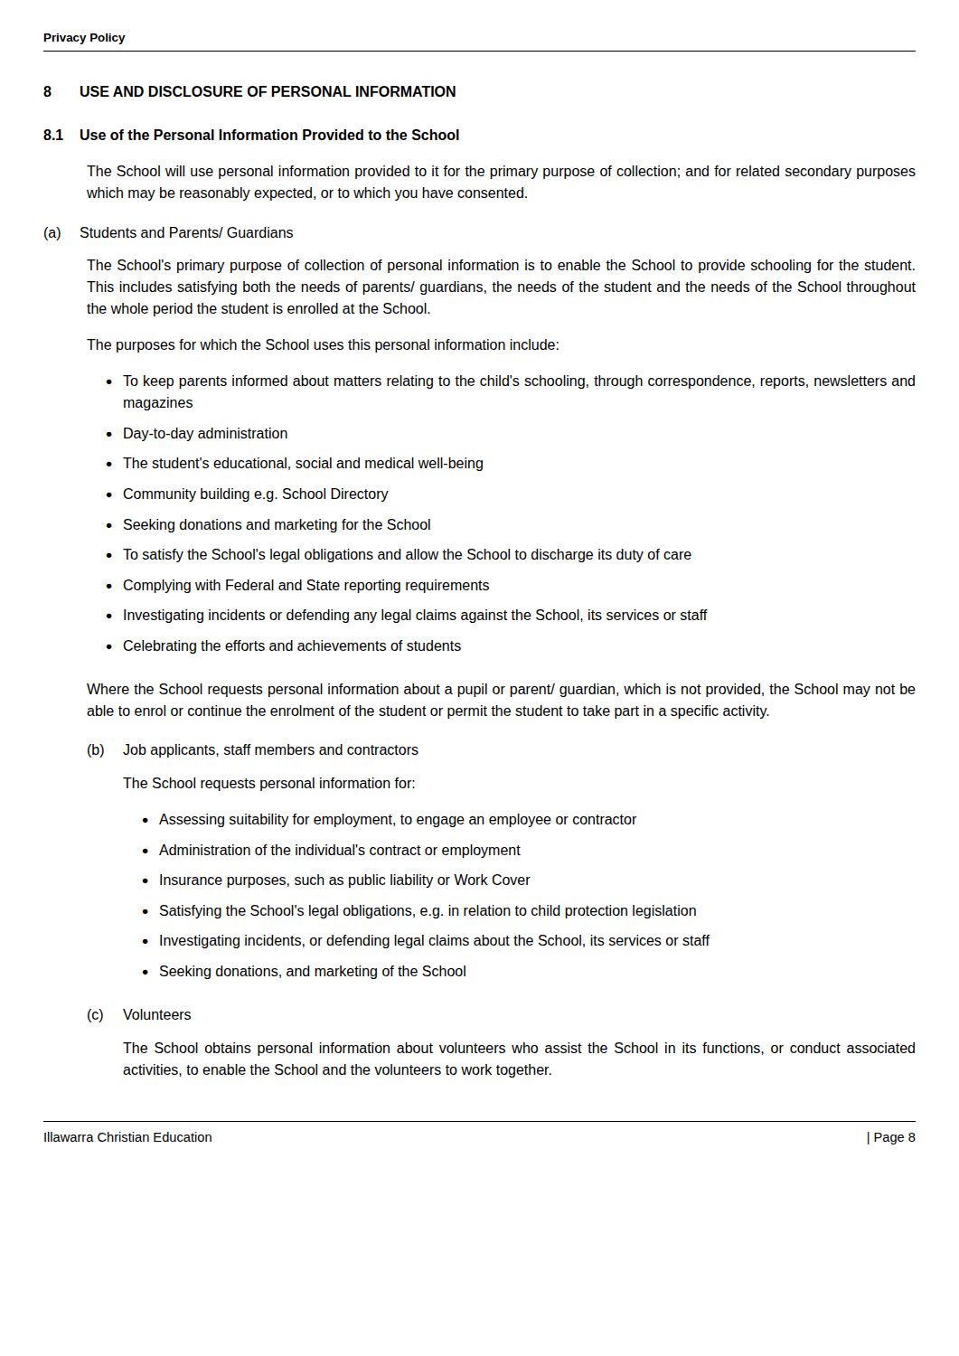Privacy Policy
8 USE AND DISCLOSURE OF PERSONAL INFORMATION
8.1 Use of the Personal Information Provided to the School
The School will use personal information provided to it for the primary purpose of collection; and for related secondary purposes which may be reasonably expected, or to which you have consented.
(a) Students and Parents/ Guardians
The School's primary purpose of collection of personal information is to enable the School to provide schooling for the student. This includes satisfying both the needs of parents/ guardians, the needs of the student and the needs of the School throughout the whole period the student is enrolled at the School.
The purposes for which the School uses this personal information include:
To keep parents informed about matters relating to the child's schooling, through correspondence, reports, newsletters and magazines
Day-to-day administration
The student's educational, social and medical well-being
Community building e.g. School Directory
Seeking donations and marketing for the School
To satisfy the School's legal obligations and allow the School to discharge its duty of care
Complying with Federal and State reporting requirements
Investigating incidents or defending any legal claims against the School, its services or staff
Celebrating the efforts and achievements of students
Where the School requests personal information about a pupil or parent/ guardian, which is not provided, the School may not be able to enrol or continue the enrolment of the student or permit the student to take part in a specific activity.
(b) Job applicants, staff members and contractors
The School requests personal information for:
Assessing suitability for employment, to engage an employee or contractor
Administration of the individual's contract or employment
Insurance purposes, such as public liability or Work Cover
Satisfying the School's legal obligations, e.g. in relation to child protection legislation
Investigating incidents, or defending legal claims about the School, its services or staff
Seeking donations, and marketing of the School
(c) Volunteers
The School obtains personal information about volunteers who assist the School in its functions, or conduct associated activities, to enable the School and the volunteers to work together.
Illawarra Christian Education | Page 8